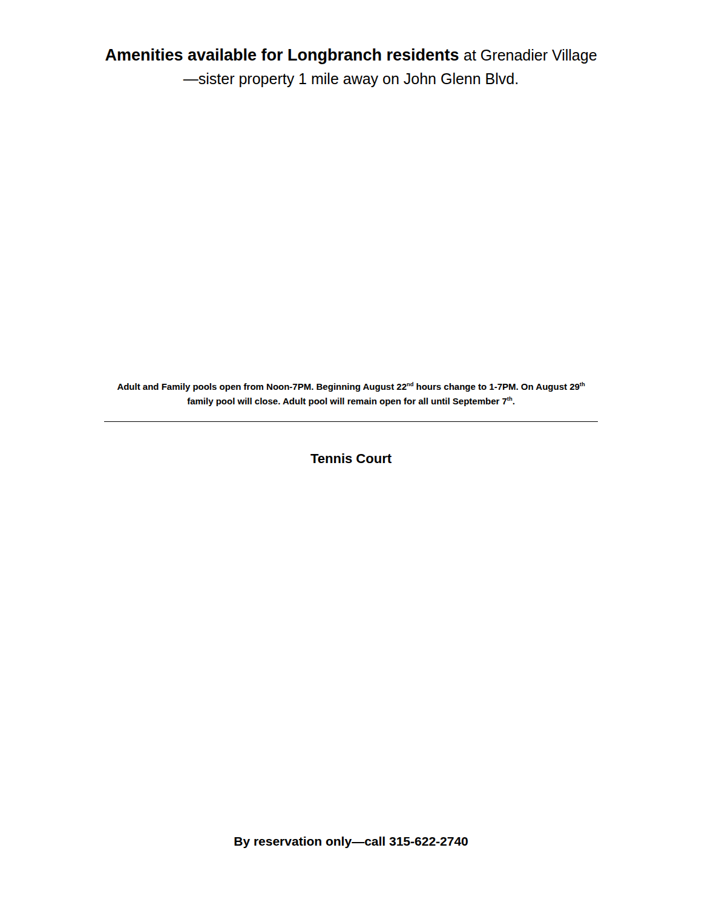Amenities available for Longbranch residents at Grenadier Village—sister property 1 mile away on John Glenn Blvd.
Adult and Family pools open from Noon-7PM. Beginning August 22nd hours change to 1-7PM. On August 29th family pool will close. Adult pool will remain open for all until September 7th.
Tennis Court
By reservation only—call 315-622-2740